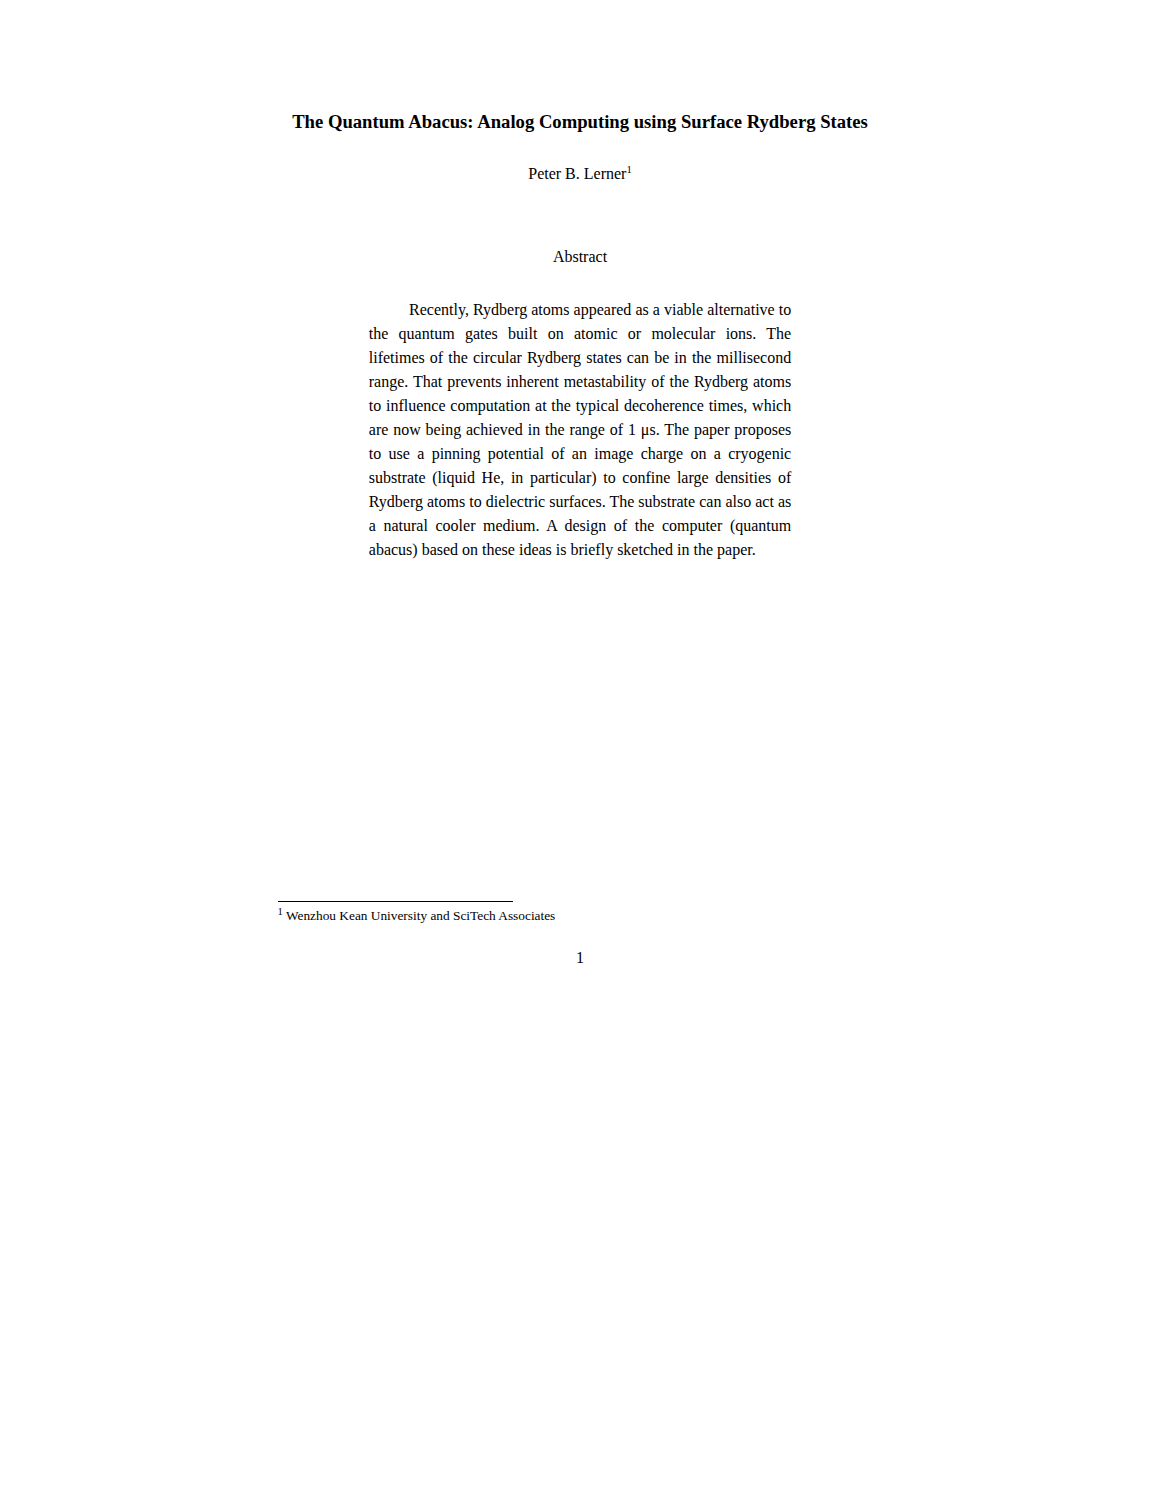The Quantum Abacus: Analog Computing using Surface Rydberg States
Peter B. Lerner1
Abstract
Recently, Rydberg atoms appeared as a viable alternative to the quantum gates built on atomic or molecular ions. The lifetimes of the circular Rydberg states can be in the millisecond range. That prevents inherent metastability of the Rydberg atoms to influence computation at the typical decoherence times, which are now being achieved in the range of 1 μs. The paper proposes to use a pinning potential of an image charge on a cryogenic substrate (liquid He, in particular) to confine large densities of Rydberg atoms to dielectric surfaces. The substrate can also act as a natural cooler medium. A design of the computer (quantum abacus) based on these ideas is briefly sketched in the paper.
1 Wenzhou Kean University and SciTech Associates
1